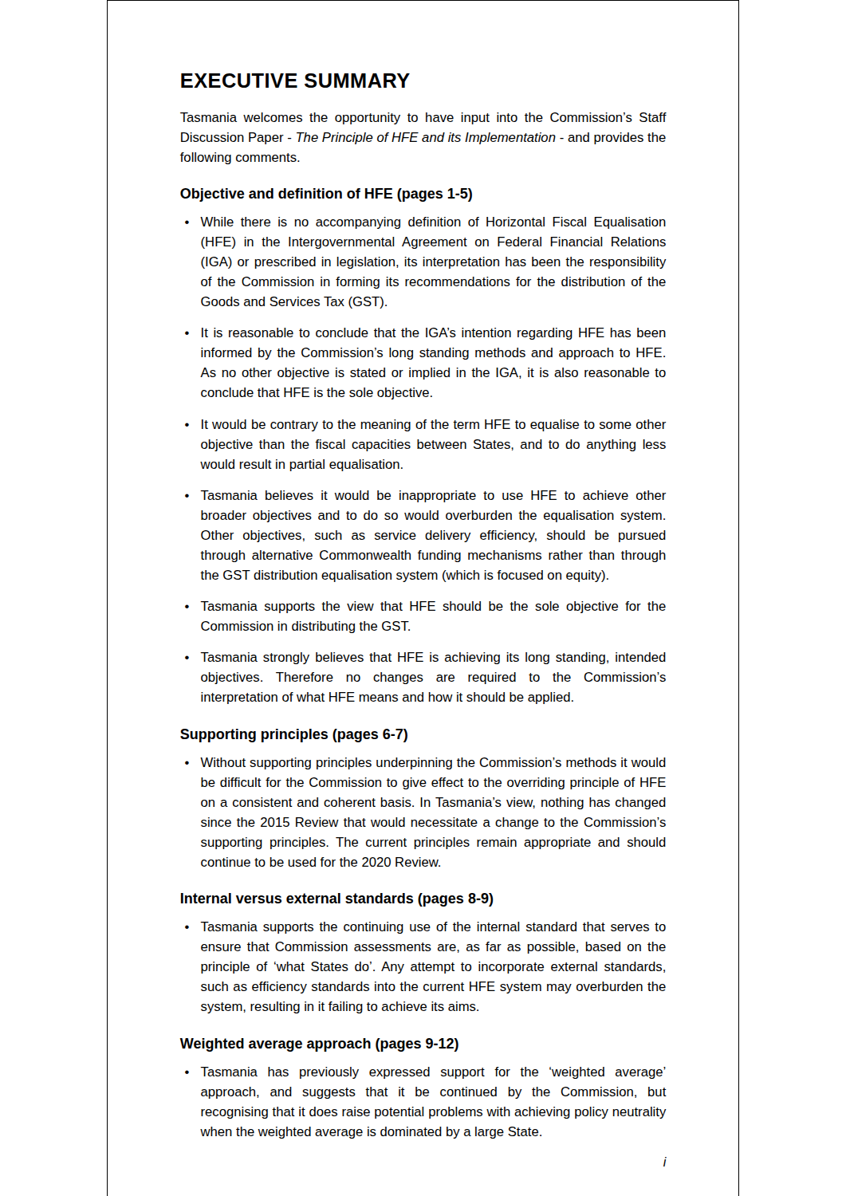EXECUTIVE SUMMARY
Tasmania welcomes the opportunity to have input into the Commission’s Staff Discussion Paper - The Principle of HFE and its Implementation - and provides the following comments.
Objective and definition of HFE (pages 1-5)
While there is no accompanying definition of Horizontal Fiscal Equalisation (HFE) in the Intergovernmental Agreement on Federal Financial Relations (IGA) or prescribed in legislation, its interpretation has been the responsibility of the Commission in forming its recommendations for the distribution of the Goods and Services Tax (GST).
It is reasonable to conclude that the IGA’s intention regarding HFE has been informed by the Commission’s long standing methods and approach to HFE. As no other objective is stated or implied in the IGA, it is also reasonable to conclude that HFE is the sole objective.
It would be contrary to the meaning of the term HFE to equalise to some other objective than the fiscal capacities between States, and to do anything less would result in partial equalisation.
Tasmania believes it would be inappropriate to use HFE to achieve other broader objectives and to do so would overburden the equalisation system. Other objectives, such as service delivery efficiency, should be pursued through alternative Commonwealth funding mechanisms rather than through the GST distribution equalisation system (which is focused on equity).
Tasmania supports the view that HFE should be the sole objective for the Commission in distributing the GST.
Tasmania strongly believes that HFE is achieving its long standing, intended objectives. Therefore no changes are required to the Commission’s interpretation of what HFE means and how it should be applied.
Supporting principles (pages 6-7)
Without supporting principles underpinning the Commission’s methods it would be difficult for the Commission to give effect to the overriding principle of HFE on a consistent and coherent basis. In Tasmania’s view, nothing has changed since the 2015 Review that would necessitate a change to the Commission’s supporting principles. The current principles remain appropriate and should continue to be used for the 2020 Review.
Internal versus external standards (pages 8-9)
Tasmania supports the continuing use of the internal standard that serves to ensure that Commission assessments are, as far as possible, based on the principle of ‘what States do’. Any attempt to incorporate external standards, such as efficiency standards into the current HFE system may overburden the system, resulting in it failing to achieve its aims.
Weighted average approach (pages 9-12)
Tasmania has previously expressed support for the ‘weighted average’ approach, and suggests that it be continued by the Commission, but recognising that it does raise potential problems with achieving policy neutrality when the weighted average is dominated by a large State.
i